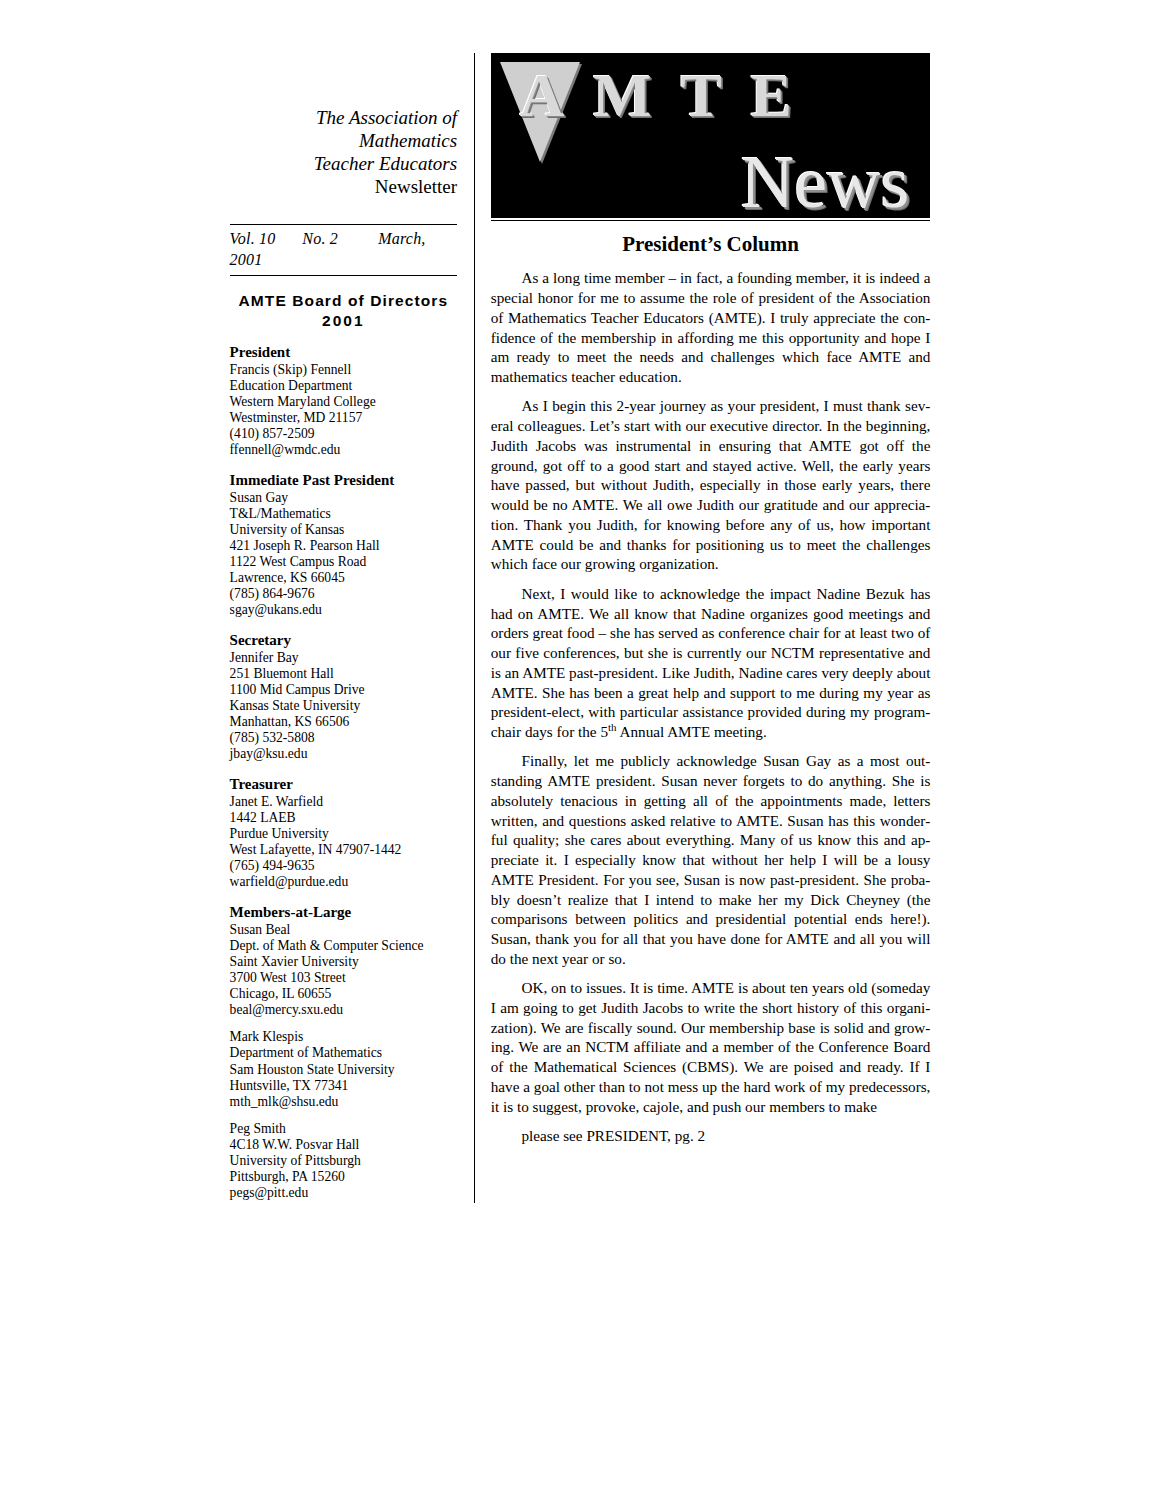The Association of
Mathematics
Teacher Educators
Newsletter
Vol. 10 No. 2 March, 2001
AMTE Board of Directors 2001
President
Francis (Skip) Fennell
Education Department
Western Maryland College
Westminster, MD 21157
(410) 857-2509
ffennell@wmdc.edu
Immediate Past President
Susan Gay
T&L/Mathematics
University of Kansas
421 Joseph R. Pearson Hall
1122 West Campus Road
Lawrence, KS 66045
(785) 864-9676
sgay@ukans.edu
Secretary
Jennifer Bay
251 Bluemont Hall
1100 Mid Campus Drive
Kansas State University
Manhattan, KS 66506
(785) 532-5808
jbay@ksu.edu
Treasurer
Janet E. Warfield
1442 LAEB
Purdue University
West Lafayette, IN 47907-1442
(765) 494-9635
warfield@purdue.edu
Members-at-Large
Susan Beal
Dept. of Math & Computer Science
Saint Xavier University
3700 West 103 Street
Chicago, IL 60655
beal@mercy.sxu.edu
Mark Klespis
Department of Mathematics
Sam Houston State University
Huntsville, TX 77341
mth_mlk@shsu.edu
Peg Smith
4C18 W.W. Posvar Hall
University of Pittsburgh
Pittsburgh, PA 15260
pegs@pitt.edu
AMTE
News
President’s Column
As a long time member – in fact, a founding member, it is indeed a special honor for me to assume the role of president of the Association of Mathematics Teacher Educators (AMTE). I truly appreciate the confidence of the membership in affording me this opportunity and hope I am ready to meet the needs and challenges which face AMTE and mathematics teacher education.
As I begin this 2-year journey as your president, I must thank several colleagues. Let’s start with our executive director. In the beginning, Judith Jacobs was instrumental in ensuring that AMTE got off the ground, got off to a good start and stayed active. Well, the early years have passed, but without Judith, especially in those early years, there would be no AMTE. We all owe Judith our gratitude and our appreciation. Thank you Judith, for knowing before any of us, how important AMTE could be and thanks for positioning us to meet the challenges which face our growing organization.
Next, I would like to acknowledge the impact Nadine Bezuk has had on AMTE. We all know that Nadine organizes good meetings and orders great food – she has served as conference chair for at least two of our five conferences, but she is currently our NCTM representative and is an AMTE past-president. Like Judith, Nadine cares very deeply about AMTE. She has been a great help and support to me during my year as president-elect, with particular assistance provided during my program-chair days for the 5th Annual AMTE meeting.
Finally, let me publicly acknowledge Susan Gay as a most outstanding AMTE president. Susan never forgets to do anything. She is absolutely tenacious in getting all of the appointments made, letters written, and questions asked relative to AMTE. Susan has this wonderful quality; she cares about everything. Many of us know this and appreciate it. I especially know that without her help I will be a lousy AMTE President. For you see, Susan is now past-president. She probably doesn’t realize that I intend to make her my Dick Cheyney (the comparisons between politics and presidential potential ends here!). Susan, thank you for all that you have done for AMTE and all you will do the next year or so.
OK, on to issues. It is time. AMTE is about ten years old (someday I am going to get Judith Jacobs to write the short history of this organization). We are fiscally sound. Our membership base is solid and growing. We are an NCTM affiliate and a member of the Conference Board of the Mathematical Sciences (CBMS). We are poised and ready. If I have a goal other than to not mess up the hard work of my predecessors, it is to suggest, provoke, cajole, and push our members to make
please see PRESIDENT, pg. 2